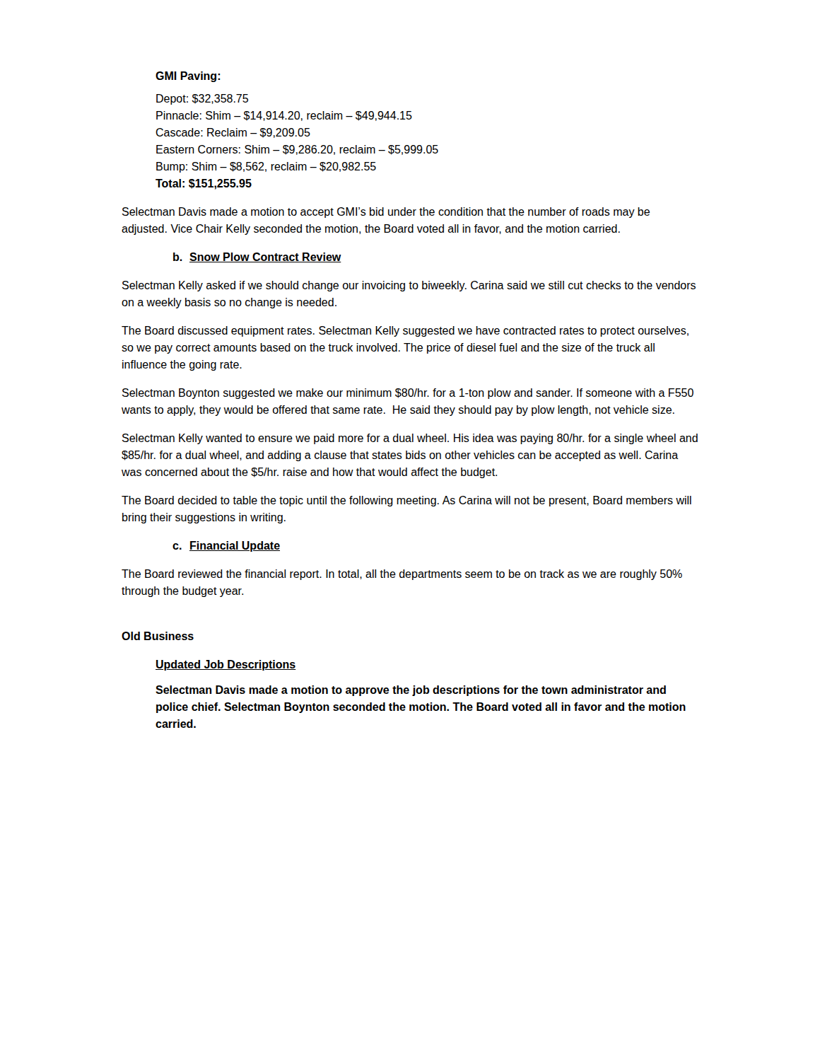GMI Paving:
Depot: $32,358.75
Pinnacle: Shim – $14,914.20, reclaim – $49,944.15
Cascade: Reclaim – $9,209.05
Eastern Corners: Shim – $9,286.20, reclaim – $5,999.05
Bump: Shim – $8,562, reclaim – $20,982.55
Total: $151,255.95
Selectman Davis made a motion to accept GMI’s bid under the condition that the number of roads may be adjusted. Vice Chair Kelly seconded the motion, the Board voted all in favor, and the motion carried.
b. Snow Plow Contract Review
Selectman Kelly asked if we should change our invoicing to biweekly. Carina said we still cut checks to the vendors on a weekly basis so no change is needed.
The Board discussed equipment rates. Selectman Kelly suggested we have contracted rates to protect ourselves, so we pay correct amounts based on the truck involved. The price of diesel fuel and the size of the truck all influence the going rate.
Selectman Boynton suggested we make our minimum $80/hr. for a 1-ton plow and sander. If someone with a F550 wants to apply, they would be offered that same rate. He said they should pay by plow length, not vehicle size.
Selectman Kelly wanted to ensure we paid more for a dual wheel. His idea was paying 80/hr. for a single wheel and $85/hr. for a dual wheel, and adding a clause that states bids on other vehicles can be accepted as well. Carina was concerned about the $5/hr. raise and how that would affect the budget.
The Board decided to table the topic until the following meeting. As Carina will not be present, Board members will bring their suggestions in writing.
c. Financial Update
The Board reviewed the financial report. In total, all the departments seem to be on track as we are roughly 50% through the budget year.
Old Business
Updated Job Descriptions
Selectman Davis made a motion to approve the job descriptions for the town administrator and police chief. Selectman Boynton seconded the motion. The Board voted all in favor and the motion carried.